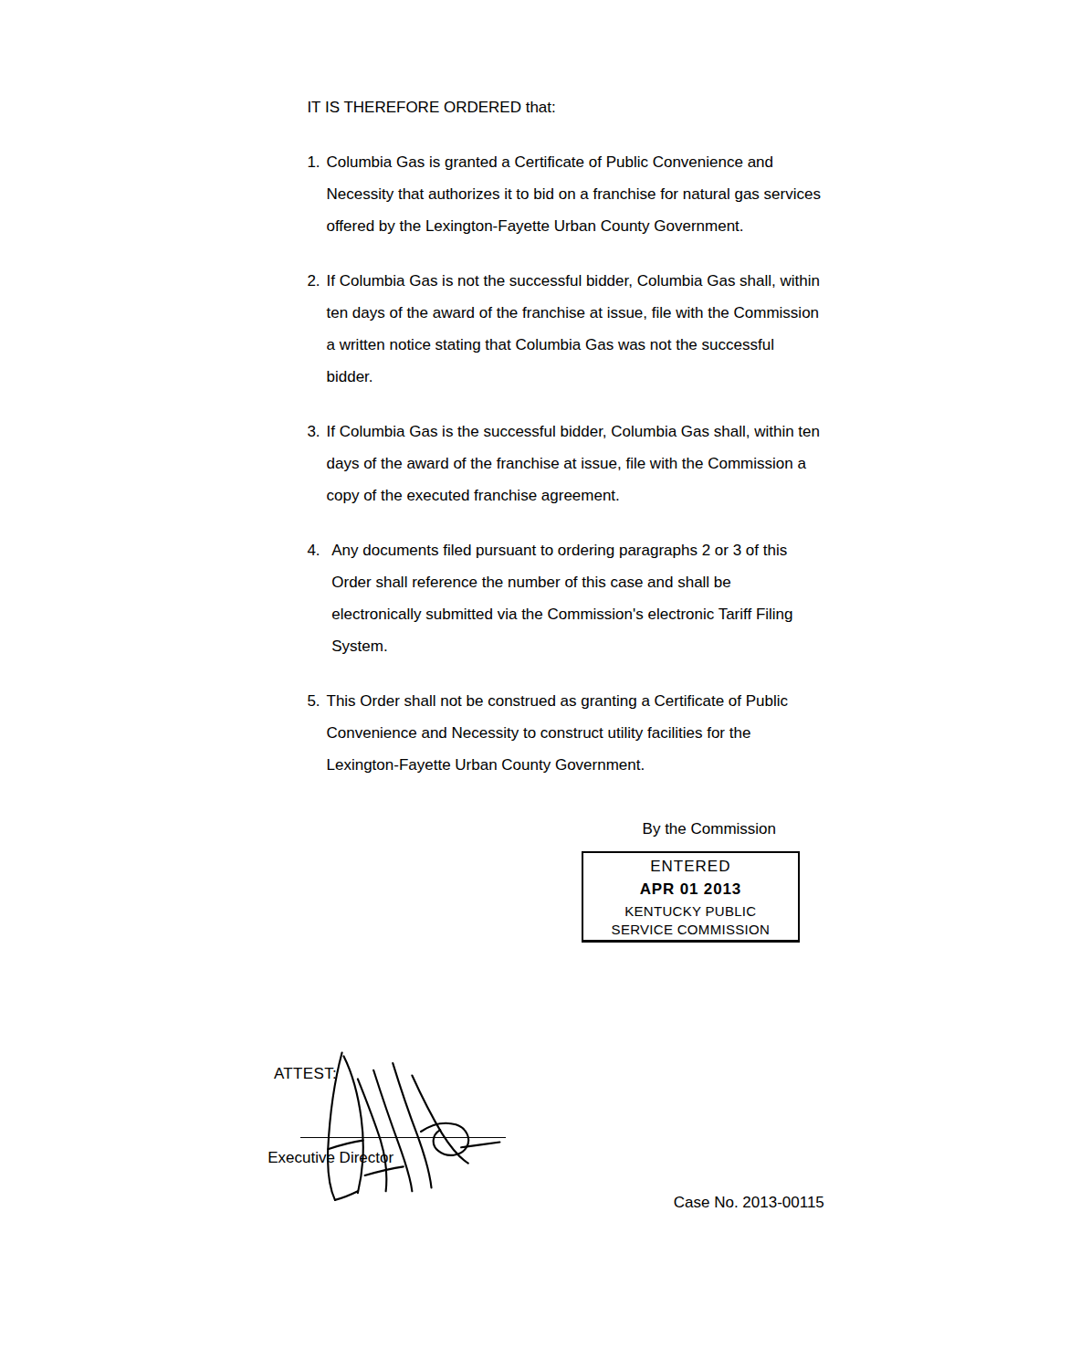IT IS THEREFORE ORDERED that:
1. Columbia Gas is granted a Certificate of Public Convenience and Necessity that authorizes it to bid on a franchise for natural gas services offered by the Lexington-Fayette Urban County Government.
2. If Columbia Gas is not the successful bidder, Columbia Gas shall, within ten days of the award of the franchise at issue, file with the Commission a written notice stating that Columbia Gas was not the successful bidder.
3. If Columbia Gas is the successful bidder, Columbia Gas shall, within ten days of the award of the franchise at issue, file with the Commission a copy of the executed franchise agreement.
4. Any documents filed pursuant to ordering paragraphs 2 or 3 of this Order shall reference the number of this case and shall be electronically submitted via the Commission's electronic Tariff Filing System.
5. This Order shall not be construed as granting a Certificate of Public Convenience and Necessity to construct utility facilities for the Lexington-Fayette Urban County Government.
By the Commission
   
ENTERED
APR 01 2013
KENTUCKY PUBLIC SERVICE COMMISSION
ATTEST: Executive Director
Case No. 2013-00115